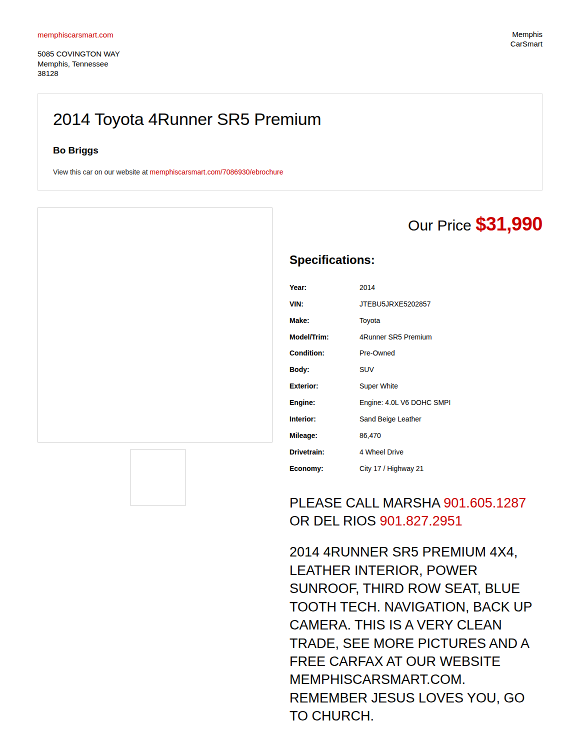memphiscarsmart.com
5085 COVINGTON WAY
Memphis, Tennessee
38128
Memphis
CarSmart
2014 Toyota 4Runner SR5 Premium
Bo Briggs
View this car on our website at memphiscarsmart.com/7086930/ebrochure
Our Price $31,990
Specifications:
| Year: | 2014 |
| VIN: | JTEBU5JRXE5202857 |
| Make: | Toyota |
| Model/Trim: | 4Runner SR5 Premium |
| Condition: | Pre-Owned |
| Body: | SUV |
| Exterior: | Super White |
| Engine: | Engine: 4.0L V6 DOHC SMPI |
| Interior: | Sand Beige Leather |
| Mileage: | 86,470 |
| Drivetrain: | 4 Wheel Drive |
| Economy: | City 17 / Highway 21 |
PLEASE CALL MARSHA 901.605.1287 OR DEL RIOS 901.827.2951
2014 4RUNNER SR5 PREMIUM 4X4, LEATHER INTERIOR, POWER SUNROOF, THIRD ROW SEAT, BLUE TOOTH TECH. NAVIGATION, BACK UP CAMERA. THIS IS A VERY CLEAN TRADE, SEE MORE PICTURES AND A FREE CARFAX AT OUR WEBSITE MEMPHISCARSMART.COM. REMEMBER JESUS LOVES YOU, GO TO CHURCH.